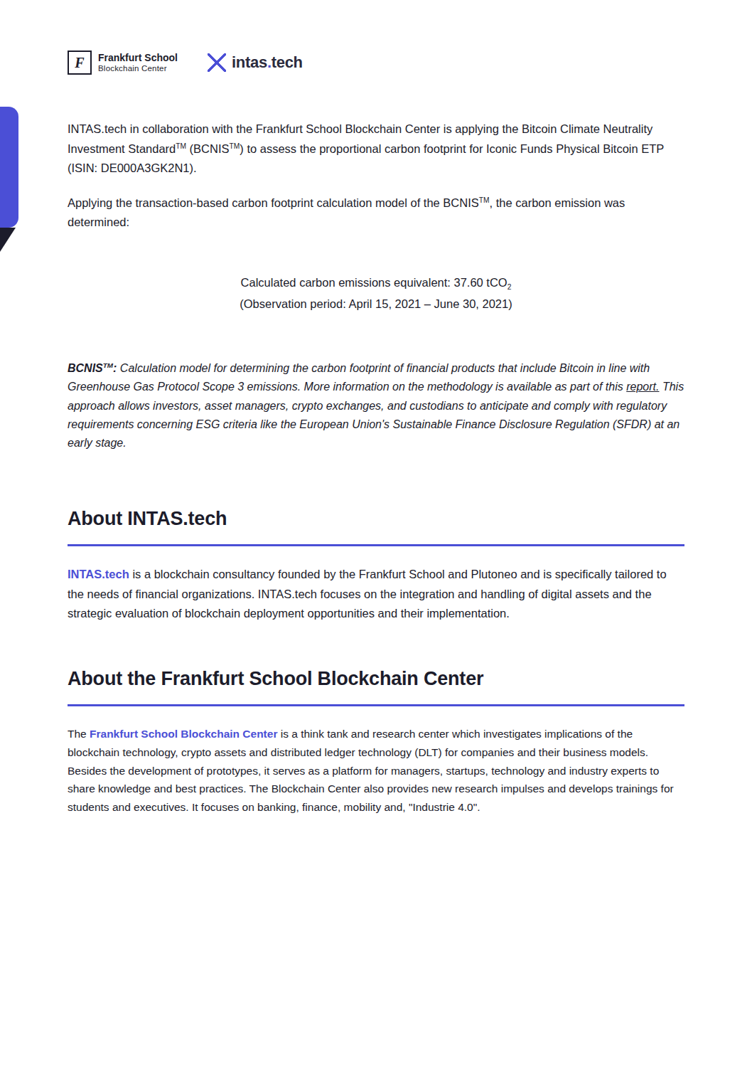F
Frankfurt School Blockchain Center
intas. tech
INTAS.tech in collaboration with the Frankfurt School Blockchain Center is applying the Bitcoin Climate Neutrality Investment StandardTM (BCNISTM) to assess the proportional carbon footprint for Iconic Funds Physical Bitcoin ETP (ISIN: DE000A3GK2N1).
Applying the transaction-based carbon footprint calculation model of the BCNISTM, the carbon emission was determined:
Calculated carbon emissions equivalent: 37.60 tCO2
(Observation period: April 15, 2021 – June 30, 2021)
BCNISTM: Calculation model for determining the carbon footprint of financial products that include Bitcoin in line with Greenhouse Gas Protocol Scope 3 emissions. More information on the methodology is available as part of this report. This approach allows investors, asset managers, crypto exchanges, and custodians to anticipate and comply with regulatory requirements concerning ESG criteria like the European Union's Sustainable Finance Disclosure Regulation (SFDR) at an early stage.
About INTAS.tech
INTAS.tech is a blockchain consultancy founded by the Frankfurt School and Plutoneo and is specifically tailored to the needs of financial organizations. INTAS.tech focuses on the integration and handling of digital assets and the strategic evaluation of blockchain deployment opportunities and their implementation.
About the Frankfurt School Blockchain Center
The Frankfurt School Blockchain Center is a think tank and research center which investigates implications of the blockchain technology, crypto assets and distributed ledger technology (DLT) for companies and their business models. Besides the development of prototypes, it serves as a platform for managers, startups, technology and industry experts to share knowledge and best practices. The Blockchain Center also provides new research impulses and develops trainings for students and executives. It focuses on banking, finance, mobility and, "Industrie 4.0".